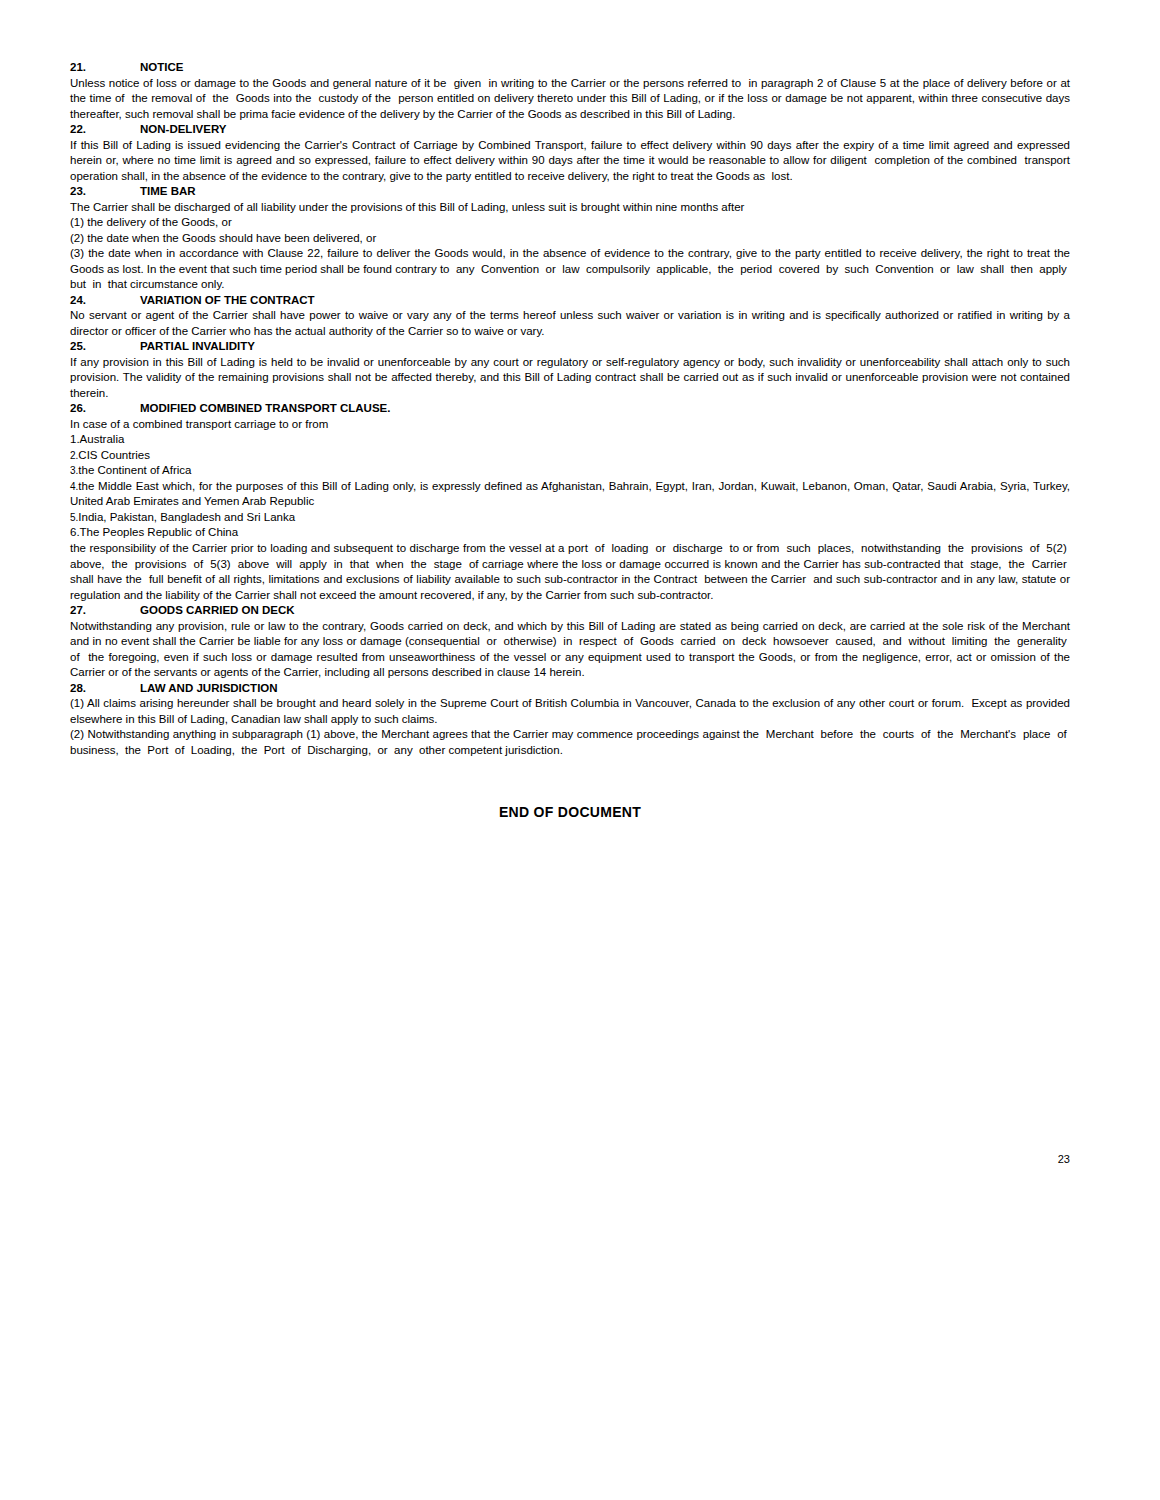21. NOTICE
Unless notice of loss or damage to the Goods and general nature of it be given in writing to the Carrier or the persons referred to in paragraph 2 of Clause 5 at the place of delivery before or at the time of the removal of the Goods into the custody of the person entitled on delivery thereto under this Bill of Lading, or if the loss or damage be not apparent, within three consecutive days thereafter, such removal shall be prima facie evidence of the delivery by the Carrier of the Goods as described in this Bill of Lading.
22. NON-DELIVERY
If this Bill of Lading is issued evidencing the Carrier's Contract of Carriage by Combined Transport, failure to effect delivery within 90 days after the expiry of a time limit agreed and expressed herein or, where no time limit is agreed and so expressed, failure to effect delivery within 90 days after the time it would be reasonable to allow for diligent completion of the combined transport operation shall, in the absence of the evidence to the contrary, give to the party entitled to receive delivery, the right to treat the Goods as lost.
23. TIME BAR
The Carrier shall be discharged of all liability under the provisions of this Bill of Lading, unless suit is brought within nine months after
(1) the delivery of the Goods, or
(2) the date when the Goods should have been delivered, or
(3) the date when in accordance with Clause 22, failure to deliver the Goods would, in the absence of evidence to the contrary, give to the party entitled to receive delivery, the right to treat the Goods as lost. In the event that such time period shall be found contrary to any Convention or law compulsorily applicable, the period covered by such Convention or law shall then apply but in that circumstance only.
24. VARIATION OF THE CONTRACT
No servant or agent of the Carrier shall have power to waive or vary any of the terms hereof unless such waiver or variation is in writing and is specifically authorized or ratified in writing by a director or officer of the Carrier who has the actual authority of the Carrier so to waive or vary.
25. PARTIAL INVALIDITY
If any provision in this Bill of Lading is held to be invalid or unenforceable by any court or regulatory or self-regulatory agency or body, such invalidity or unenforceability shall attach only to such provision. The validity of the remaining provisions shall not be affected thereby, and this Bill of Lading contract shall be carried out as if such invalid or unenforceable provision were not contained therein.
26. MODIFIED COMBINED TRANSPORT CLAUSE.
In case of a combined transport carriage to or from
1.Australia
2. CIS Countries
3. the Continent of Africa
4. the Middle East which, for the purposes of this Bill of Lading only, is expressly defined as Afghanistan, Bahrain, Egypt, Iran, Jordan, Kuwait, Lebanon, Oman, Qatar, Saudi Arabia, Syria, Turkey, United Arab Emirates and Yemen Arab Republic
5. India, Pakistan, Bangladesh and Sri Lanka
6.The Peoples Republic of China
the responsibility of the Carrier prior to loading and subsequent to discharge from the vessel at a port of loading or discharge to or from such places, notwithstanding the provisions of 5(2) above, the provisions of 5(3) above will apply in that when the stage of carriage where the loss or damage occurred is known and the Carrier has sub-contracted that stage, the Carrier shall have the full benefit of all rights, limitations and exclusions of liability available to such sub-contractor in the Contract between the Carrier and such sub-contractor and in any law, statute or regulation and the liability of the Carrier shall not exceed the amount recovered, if any, by the Carrier from such sub-contractor.
27. GOODS CARRIED ON DECK
Notwithstanding any provision, rule or law to the contrary, Goods carried on deck, and which by this Bill of Lading are stated as being carried on deck, are carried at the sole risk of the Merchant and in no event shall the Carrier be liable for any loss or damage (consequential or otherwise) in respect of Goods carried on deck howsoever caused, and without limiting the generality of the foregoing, even if such loss or damage resulted from unseaworthiness of the vessel or any equipment used to transport the Goods, or from the negligence, error, act or omission of the Carrier or of the servants or agents of the Carrier, including all persons described in clause 14 herein.
28. LAW AND JURISDICTION
(1) All claims arising hereunder shall be brought and heard solely in the Supreme Court of British Columbia in Vancouver, Canada to the exclusion of any other court or forum. Except as provided elsewhere in this Bill of Lading, Canadian law shall apply to such claims.
(2) Notwithstanding anything in subparagraph (1) above, the Merchant agrees that the Carrier may commence proceedings against the Merchant before the courts of the Merchant's place of business, the Port of Loading, the Port of Discharging, or any other competent jurisdiction.
END OF DOCUMENT
23